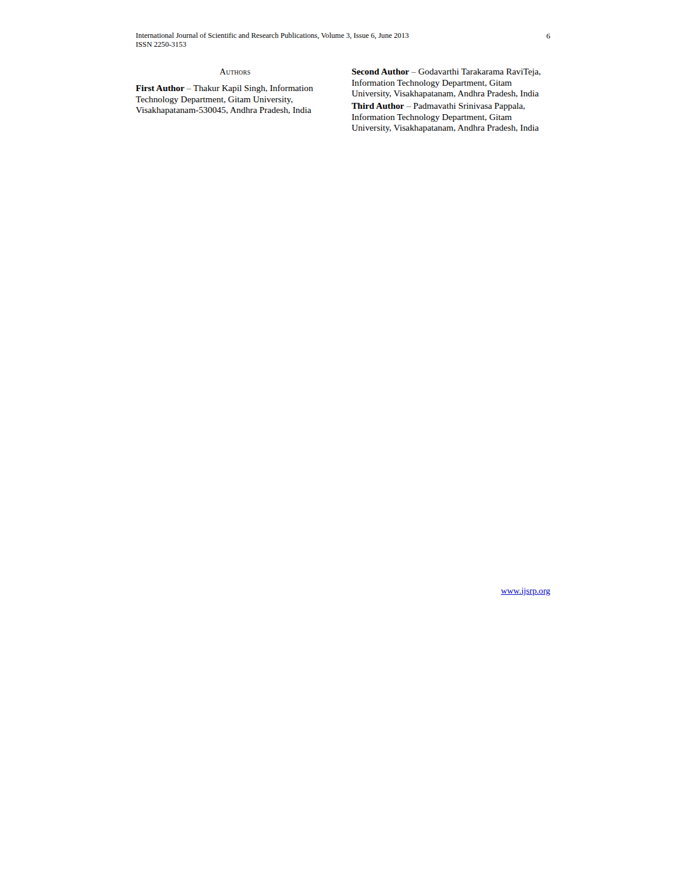International Journal of Scientific and Research Publications, Volume 3, Issue 6, June 2013
ISSN 2250-3153
6
Authors
First Author – Thakur Kapil Singh, Information Technology Department, Gitam University, Visakhapatanam-530045, Andhra Pradesh, India
Second Author – Godavarthi Tarakarama RaviTeja, Information Technology Department, Gitam University, Visakhapatanam, Andhra Pradesh, India
Third Author – Padmavathi Srinivasa Pappala, Information Technology Department, Gitam University, Visakhapatanam, Andhra Pradesh, India
www.ijsrp.org